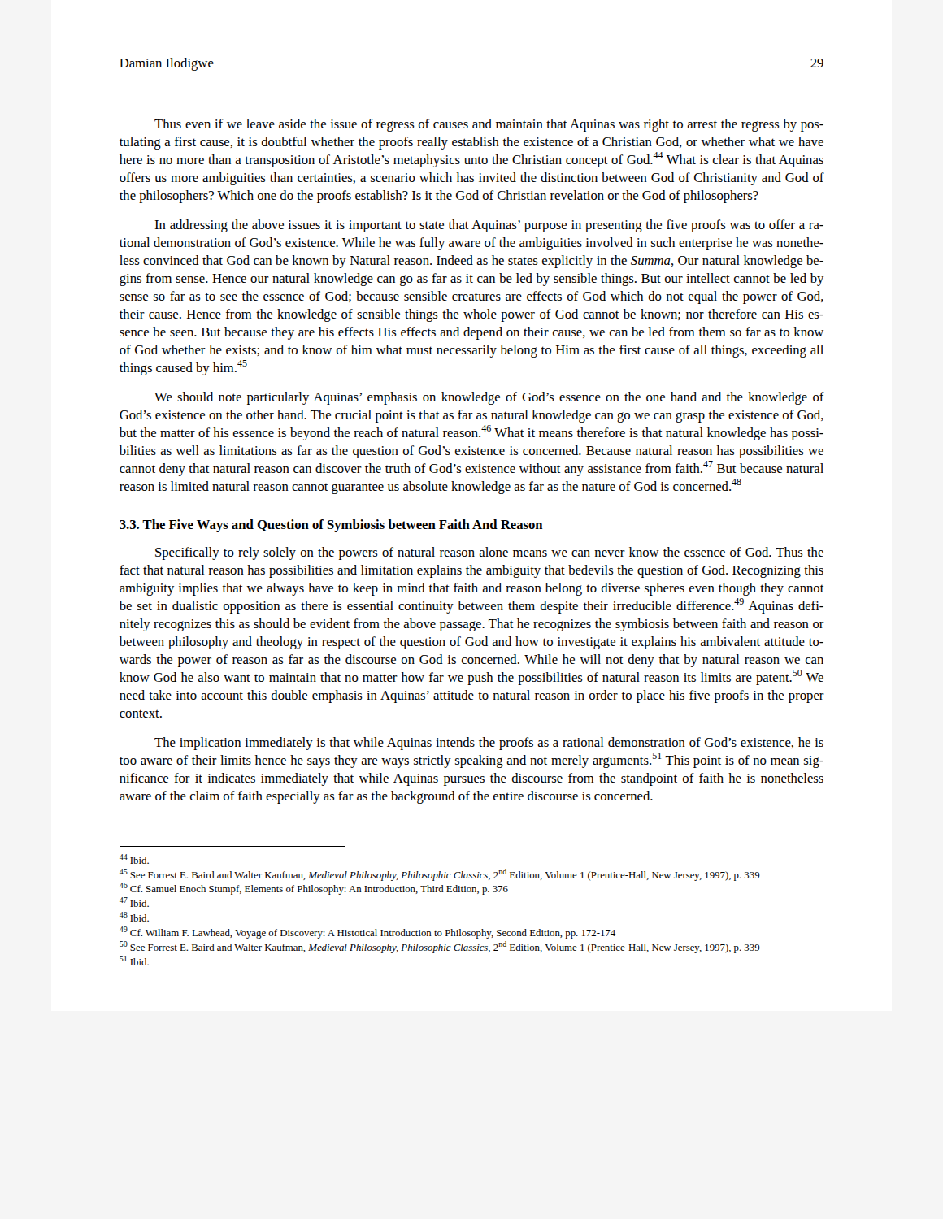Damian Ilodigwe 29
Thus even if we leave aside the issue of regress of causes and maintain that Aquinas was right to arrest the regress by postulating a first cause, it is doubtful whether the proofs really establish the existence of a Christian God, or whether what we have here is no more than a transposition of Aristotle’s metaphysics unto the Christian concept of God.44 What is clear is that Aquinas offers us more ambiguities than certainties, a scenario which has invited the distinction between God of Christianity and God of the philosophers? Which one do the proofs establish? Is it the God of Christian revelation or the God of philosophers?
In addressing the above issues it is important to state that Aquinas’ purpose in presenting the five proofs was to offer a rational demonstration of God’s existence. While he was fully aware of the ambiguities involved in such enterprise he was nonetheless convinced that God can be known by Natural reason. Indeed as he states explicitly in the Summa, Our natural knowledge begins from sense. Hence our natural knowledge can go as far as it can be led by sensible things. But our intellect cannot be led by sense so far as to see the essence of God; because sensible creatures are effects of God which do not equal the power of God, their cause. Hence from the knowledge of sensible things the whole power of God cannot be known; nor therefore can His essence be seen. But because they are his effects His effects and depend on their cause, we can be led from them so far as to know of God whether he exists; and to know of him what must necessarily belong to Him as the first cause of all things, exceeding all things caused by him.45
We should note particularly Aquinas’ emphasis on knowledge of God’s essence on the one hand and the knowledge of God’s existence on the other hand. The crucial point is that as far as natural knowledge can go we can grasp the existence of God, but the matter of his essence is beyond the reach of natural reason.46 What it means therefore is that natural knowledge has possibilities as well as limitations as far as the question of God’s existence is concerned. Because natural reason has possibilities we cannot deny that natural reason can discover the truth of God’s existence without any assistance from faith.47 But because natural reason is limited natural reason cannot guarantee us absolute knowledge as far as the nature of God is concerned.48
3.3. The Five Ways and Question of Symbiosis between Faith And Reason
Specifically to rely solely on the powers of natural reason alone means we can never know the essence of God. Thus the fact that natural reason has possibilities and limitation explains the ambiguity that bedevils the question of God. Recognizing this ambiguity implies that we always have to keep in mind that faith and reason belong to diverse spheres even though they cannot be set in dualistic opposition as there is essential continuity between them despite their irreducible difference.49 Aquinas definitely recognizes this as should be evident from the above passage. That he recognizes the symbiosis between faith and reason or between philosophy and theology in respect of the question of God and how to investigate it explains his ambivalent attitude towards the power of reason as far as the discourse on God is concerned. While he will not deny that by natural reason we can know God he also want to maintain that no matter how far we push the possibilities of natural reason its limits are patent.50 We need take into account this double emphasis in Aquinas’ attitude to natural reason in order to place his five proofs in the proper context.
The implication immediately is that while Aquinas intends the proofs as a rational demonstration of God’s existence, he is too aware of their limits hence he says they are ways strictly speaking and not merely arguments.51 This point is of no mean significance for it indicates immediately that while Aquinas pursues the discourse from the standpoint of faith he is nonetheless aware of the claim of faith especially as far as the background of the entire discourse is concerned.
44 Ibid.
45 See Forrest E. Baird and Walter Kaufman, Medieval Philosophy, Philosophic Classics, 2nd Edition, Volume 1 (Prentice-Hall, New Jersey, 1997), p. 339
46 Cf. Samuel Enoch Stumpf, Elements of Philosophy: An Introduction, Third Edition, p. 376
47 Ibid.
48 Ibid.
49 Cf. William F. Lawhead, Voyage of Discovery: A Histotical Introduction to Philosophy, Second Edition, pp. 172-174
50 See Forrest E. Baird and Walter Kaufman, Medieval Philosophy, Philosophic Classics, 2nd Edition, Volume 1 (Prentice-Hall, New Jersey, 1997), p. 339
51 Ibid.